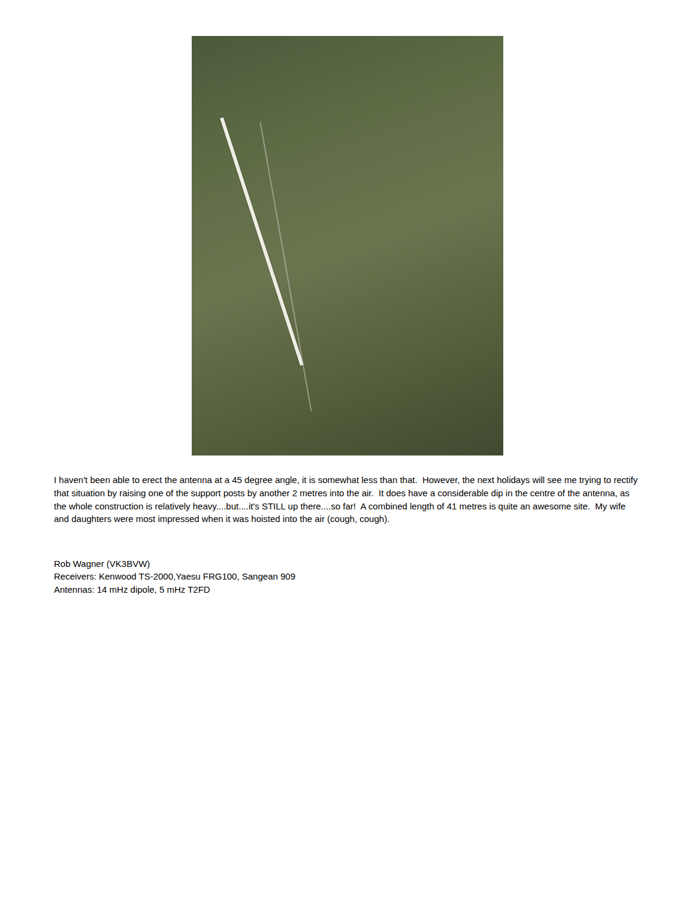I haven't been able to erect the antenna at a 45 degree angle, it is somewhat less than that. However, the next holidays will see me trying to rectify that situation by raising one of the support posts by another 2 metres into the air. It does have a considerable dip in the centre of the antenna, as the whole construction is relatively heavy....but....it's STILL up there....so far! A combined length of 41 metres is quite an awesome site. My wife and daughters were most impressed when it was hoisted into the air (cough, cough).
Rob Wagner (VK3BVW)
Receivers: Kenwood TS-2000,Yaesu FRG100, Sangean 909
Antennas: 14 mHz dipole, 5 mHz T2FD